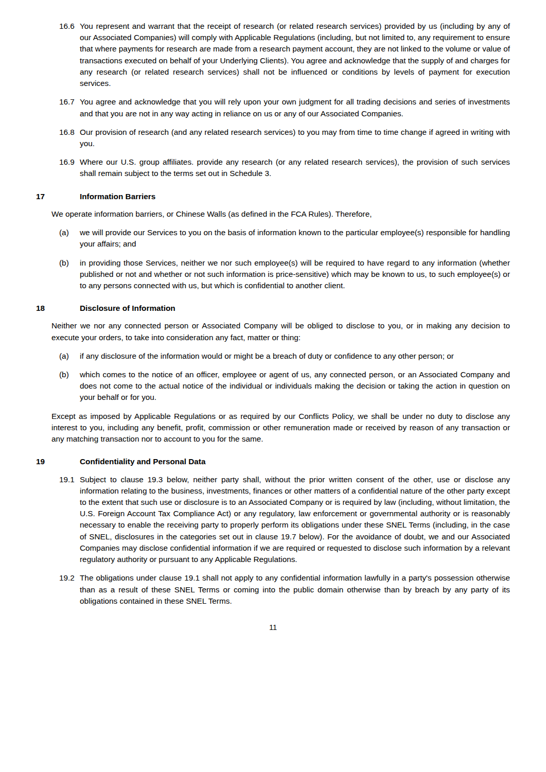16.6
You represent and warrant that the receipt of research (or related research services) provided by us (including by any of our Associated Companies) will comply with Applicable Regulations (including, but not limited to, any requirement to ensure that where payments for research are made from a research payment account, they are not linked to the volume or value of transactions executed on behalf of your Underlying Clients). You agree and acknowledge that the supply of and charges for any research (or related research services) shall not be influenced or conditions by levels of payment for execution services.
16.7
You agree and acknowledge that you will rely upon your own judgment for all trading decisions and series of investments and that you are not in any way acting in reliance on us or any of our Associated Companies.
16.8
Our provision of research (and any related research services) to you may from time to time change if agreed in writing with you.
16.9
Where our U.S. group affiliates. provide any research (or any related research services), the provision of such services shall remain subject to the terms set out in Schedule 3.
17 Information Barriers
We operate information barriers, or Chinese Walls (as defined in the FCA Rules). Therefore,
(a)
we will provide our Services to you on the basis of information known to the particular employee(s) responsible for handling your affairs; and
(b)
in providing those Services, neither we nor such employee(s) will be required to have regard to any information (whether published or not and whether or not such information is price-sensitive) which may be known to us, to such employee(s) or to any persons connected with us, but which is confidential to another client.
18 Disclosure of Information
Neither we nor any connected person or Associated Company will be obliged to disclose to you, or in making any decision to execute your orders, to take into consideration any fact, matter or thing:
(a)
if any disclosure of the information would or might be a breach of duty or confidence to any other person; or
(b)
which comes to the notice of an officer, employee or agent of us, any connected person, or an Associated Company and does not come to the actual notice of the individual or individuals making the decision or taking the action in question on your behalf or for you.
Except as imposed by Applicable Regulations or as required by our Conflicts Policy, we shall be under no duty to disclose any interest to you, including any benefit, profit, commission or other remuneration made or received by reason of any transaction or any matching transaction nor to account to you for the same.
19 Confidentiality and Personal Data
19.1
Subject to clause 19.3 below, neither party shall, without the prior written consent of the other, use or disclose any information relating to the business, investments, finances or other matters of a confidential nature of the other party except to the extent that such use or disclosure is to an Associated Company or is required by law (including, without limitation, the U.S. Foreign Account Tax Compliance Act) or any regulatory, law enforcement or governmental authority or is reasonably necessary to enable the receiving party to properly perform its obligations under these SNEL Terms (including, in the case of SNEL, disclosures in the categories set out in clause 19.7 below). For the avoidance of doubt, we and our Associated Companies may disclose confidential information if we are required or requested to disclose such information by a relevant regulatory authority or pursuant to any Applicable Regulations.
19.2
The obligations under clause 19.1 shall not apply to any confidential information lawfully in a party's possession otherwise than as a result of these SNEL Terms or coming into the public domain otherwise than by breach by any party of its obligations contained in these SNEL Terms.
11